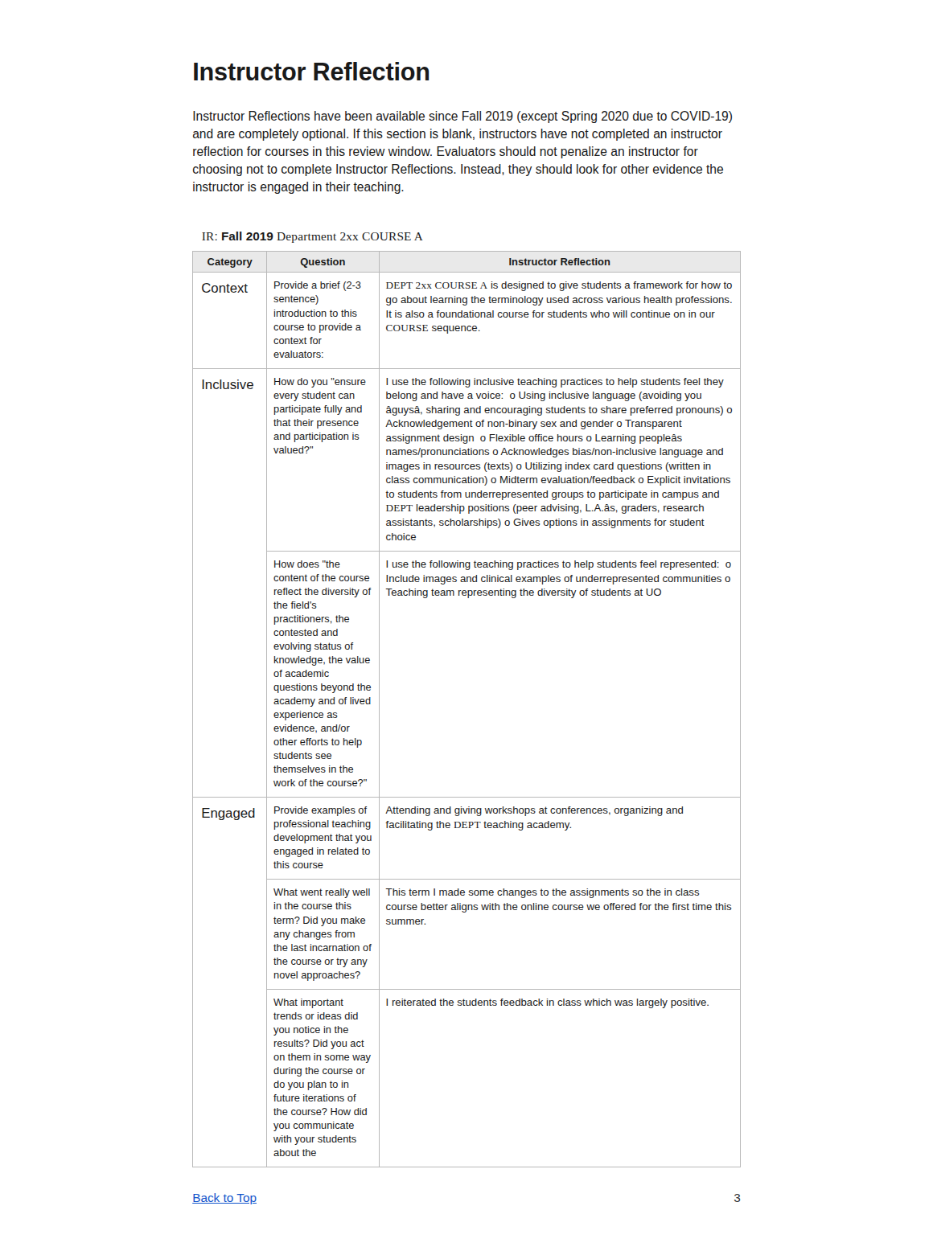Instructor Reflection
Instructor Reflections have been available since Fall 2019 (except Spring 2020 due to COVID-19) and are completely optional. If this section is blank, instructors have not completed an instructor reflection for courses in this review window. Evaluators should not penalize an instructor for choosing not to complete Instructor Reflections. Instead, they should look for other evidence the instructor is engaged in their teaching.
IR: Fall 2019 Department 2xx COURSE A
| Category | Question | Instructor Reflection |
| --- | --- | --- |
| Context | Provide a brief (2-3 sentence) introduction to this course to provide a context for evaluators: | DEPT 2xx COURSE A is designed to give students a framework for how to go about learning the terminology used across various health professions. It is also a foundational course for students who will continue on in our COURSE sequence. |
| Inclusive | How do you "ensure every student can participate fully and that their presence and participation is valued?" | I use the following inclusive teaching practices to help students feel they belong and have a voice: o Using inclusive language (avoiding you âguysâ, sharing and encouraging students to share preferred pronouns) o Acknowledgement of non-binary sex and gender o Transparent assignment design o Flexible office hours o Learning peopleâs names/pronunciations o Acknowledges bias/non-inclusive language and images in resources (texts) o Utilizing index card questions (written in class communication) o Midterm evaluation/feedback o Explicit invitations to students from underrepresented groups to participate in campus and DEPT leadership positions (peer advising, L.A.âs, graders, research assistants, scholarships) o Gives options in assignments for student choice |
| How does "the content of the course reflect the diversity of the field's practitioners, the contested and evolving status of knowledge, the value of academic questions beyond the academy and of lived experience as evidence, and/or other efforts to help students see themselves in the work of the course?" | I use the following teaching practices to help students feel represented: o Include images and clinical examples of underrepresented communities o Teaching team representing the diversity of students at UO |
| Engaged | Provide examples of professional teaching development that you engaged in related to this course | Attending and giving workshops at conferences, organizing and facilitating the DEPT teaching academy. |
| What went really well in the course this term? Did you make any changes from the last incarnation of the course or try any novel approaches? | This term I made some changes to the assignments so the in class course better aligns with the online course we offered for the first time this summer. |
| What important trends or ideas did you notice in the results? Did you act on them in some way during the course or do you plan to in future iterations of the course? How did you communicate with your students about the | I reiterated the students feedback in class which was largely positive. |
Back to Top 3